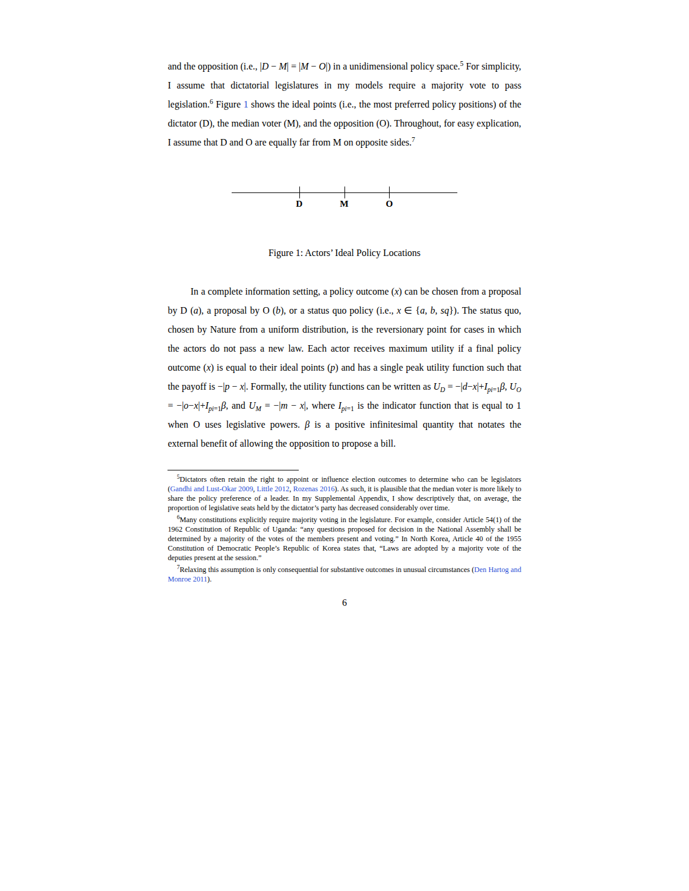and the opposition (i.e., |D − M| = |M − O|) in a unidimensional policy space.5 For simplicity, I assume that dictatorial legislatures in my models require a majority vote to pass legislation.6 Figure 1 shows the ideal points (i.e., the most preferred policy positions) of the dictator (D), the median voter (M), and the opposition (O). Throughout, for easy explication, I assume that D and O are equally far from M on opposite sides.7
D
M
O
Figure 1: Actors’ Ideal Policy Locations
In a complete information setting, a policy outcome (x) can be chosen from a proposal by D (a), a proposal by O (b), or a status quo policy (i.e., x ∈ {a, b, sq}). The status quo, chosen by Nature from a uniform distribution, is the reversionary point for cases in which the actors do not pass a new law. Each actor receives maximum utility if a final policy outcome (x) is equal to their ideal points (p) and has a single peak utility function such that the payoff is −|p − x|. Formally, the utility functions can be written as UD = −|d−x|+Ipi=1β, UO = −|o−x|+Ipi=1β, and UM = −|m − x|, where Ipi=1 is the indicator function that is equal to 1 when O uses legislative powers. β is a positive infinitesimal quantity that notates the external benefit of allowing the opposition to propose a bill.
5Dictators often retain the right to appoint or influence election outcomes to determine who can be legislators (Gandhi and Lust-Okar 2009, Little 2012, Rozenas 2016). As such, it is plausible that the median voter is more likely to share the policy preference of a leader. In my Supplemental Appendix, I show descriptively that, on average, the proportion of legislative seats held by the dictator’s party has decreased considerably over time.
6Many constitutions explicitly require majority voting in the legislature. For example, consider Article 54(1) of the 1962 Constitution of Republic of Uganda: “any questions proposed for decision in the National Assembly shall be determined by a majority of the votes of the members present and voting.” In North Korea, Article 40 of the 1955 Constitution of Democratic People’s Republic of Korea states that, “Laws are adopted by a majority vote of the deputies present at the session.”
7Relaxing this assumption is only consequential for substantive outcomes in unusual circumstances (Den Hartog and Monroe 2011).
6